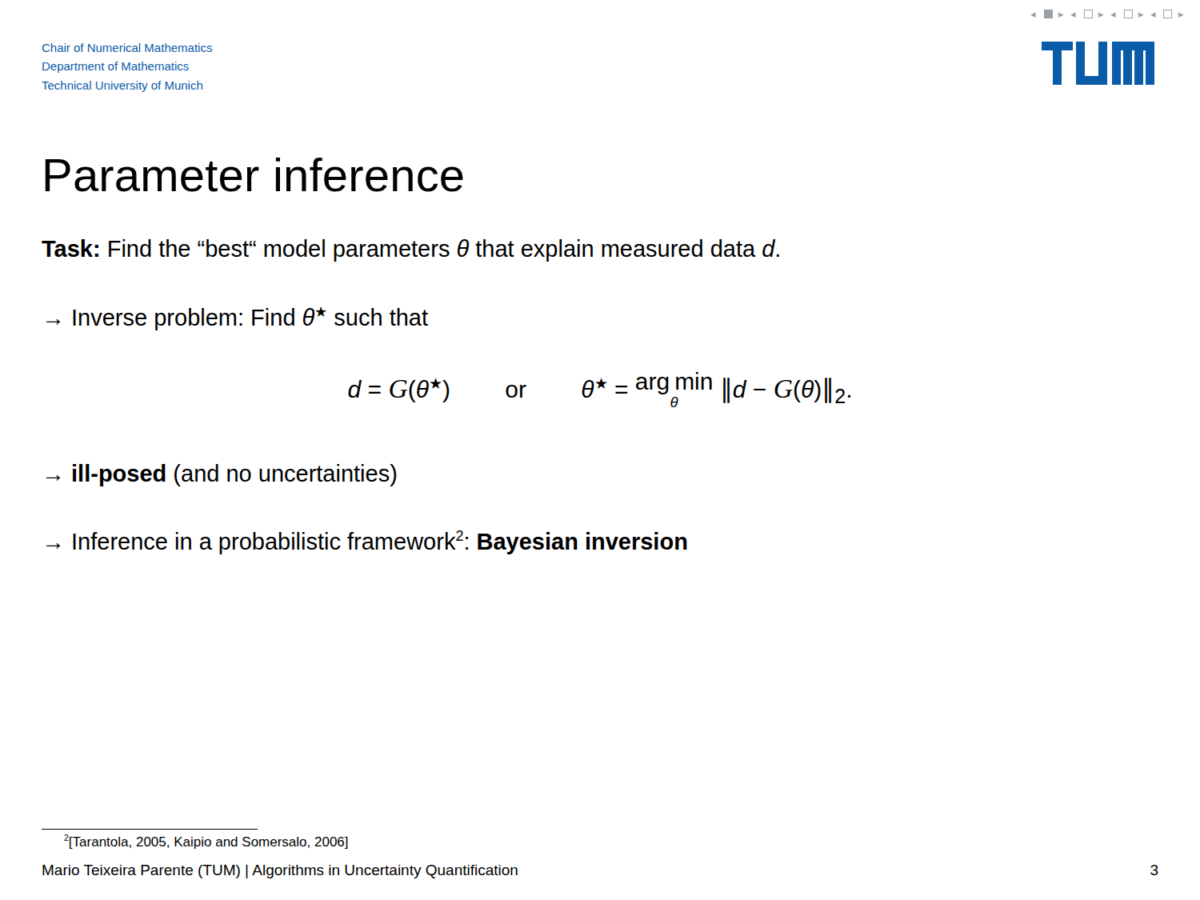◂ ▸ ◂ ▸ ◂ ▸ ◂ ▸
Chair of Numerical Mathematics
Department of Mathematics
Technical University of Munich
Parameter inference
Task: Find the “best“ model parameters θ that explain measured data d.
→ Inverse problem: Find θ★ such that
d = G(θ★) or θ★ = arg min θ ∥d − G(θ)∥2.
→ ill-posed (and no uncertainties)
→ Inference in a probabilistic framework2: Bayesian inversion
2[Tarantola, 2005, Kaipio and Somersalo, 2006]
Mario Teixeira Parente (TUM) | Algorithms in Uncertainty Quantification
3